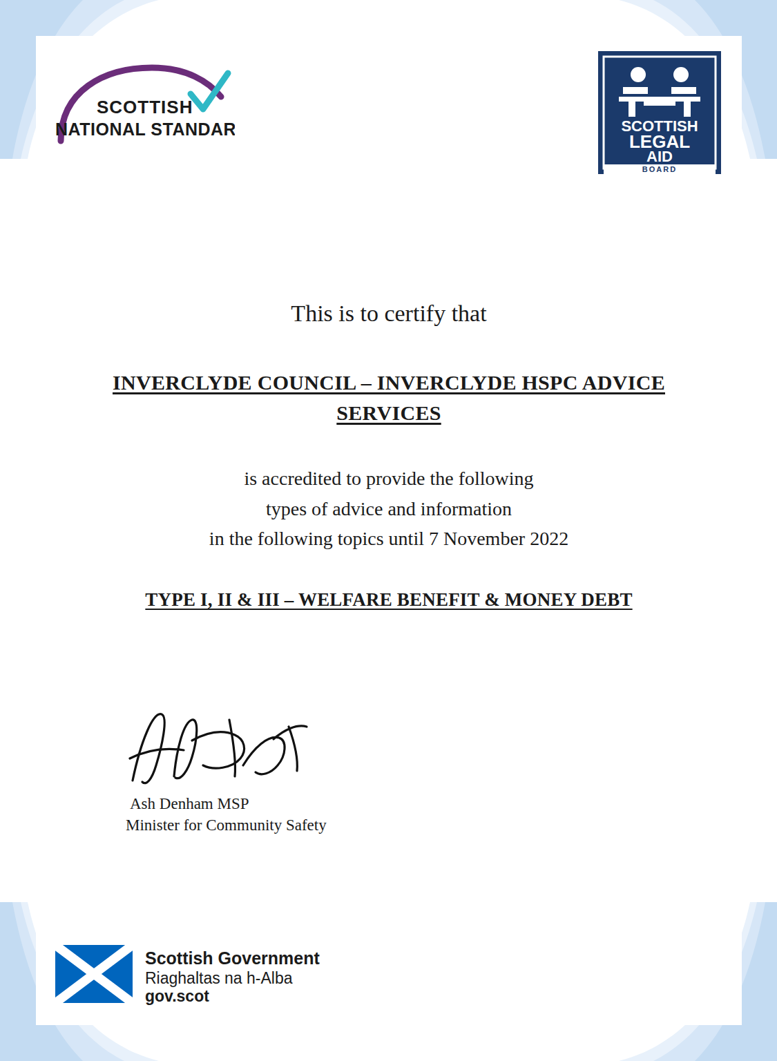SCOTTISH NATIONAL STANDARDS SCOTTISH LEGAL AID BOARD
This is to certify that
INVERCLYDE COUNCIL – INVERCLYDE HSPC ADVICE SERVICES
is accredited to provide the following
types of advice and information
in the following topics until 7 November 2022
TYPE I, II & III – WELFARE BENEFIT & MONEY DEBT
Ash Denham MSP
Minister for Community Safety
Scottish Government Riaghaltas na h-Alba gov.scot